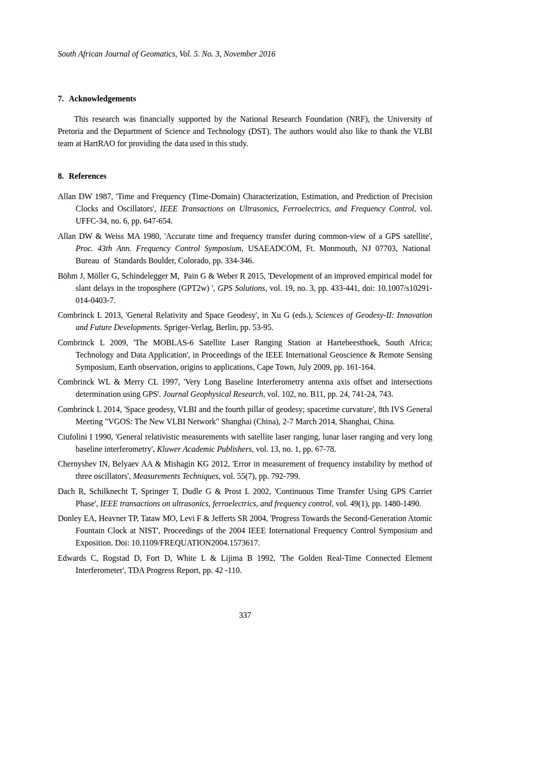South African Journal of Geomatics, Vol. 5. No. 3, November 2016
7. Acknowledgements
This research was financially supported by the National Research Foundation (NRF), the University of Pretoria and the Department of Science and Technology (DST). The authors would also like to thank the VLBI team at HartRAO for providing the data used in this study.
8. References
Allan DW 1987, 'Time and Frequency (Time-Domain) Characterization, Estimation, and Prediction of Precision Clocks and Oscillators', IEEE Transactions on Ultrasonics, Ferroelectrics, and Frequency Control, vol. UFFC-34, no. 6, pp. 647-654.
Allan DW & Weiss MA 1980, 'Accurate time and frequency transfer during common-view of a GPS satellite', Proc. 43th Ann. Frequency Control Symposium, USAEADCOM, Ft. Monmouth, NJ 07703, National Bureau of Standards Boulder, Colorado, pp. 334-346.
Böhm J, Möller G, Schindelegger M, Pain G & Weber R 2015, 'Development of an improved empirical model for slant delays in the troposphere (GPT2w) ', GPS Solutions, vol. 19, no. 3, pp. 433-441, doi: 10.1007/s10291-014-0403-7.
Combrinck L 2013, 'General Relativity and Space Geodesy', in Xu G (eds.), Sciences of Geodesy-II: Innovation and Future Developments. Spriger-Verlag, Berlin, pp. 53-95.
Combrinck L 2009, 'The MOBLAS-6 Satellite Laser Ranging Station at Hartebeesthoek, South Africa; Technology and Data Application', in Proceedings of the IEEE International Geoscience & Remote Sensing Symposium, Earth observation, origins to applications, Cape Town, July 2009, pp. 161-164.
Combrinck WL & Merry CL 1997, 'Very Long Baseline Interferometry antenna axis offset and intersections determination using GPS'. Journal Geophysical Research, vol. 102, no. B11, pp. 24, 741-24, 743.
Combrinck L 2014, 'Space geodesy, VLBI and the fourth pillar of geodesy; spacetime curvature', 8th IVS General Meeting "VGOS: The New VLBI Network" Shanghai (China), 2-7 March 2014, Shanghai, China.
Ciufolini I 1990, 'General relativistic measurements with satellite laser ranging, lunar laser ranging and very long baseline interferometry', Kluwer Academic Publishers, vol. 13, no. 1, pp. 67-78.
Chernyshev IN, Belyaev AA & Mishagin KG 2012, 'Error in measurement of frequency instability by method of three oscillators', Measurements Techniques, vol. 55(7), pp. 792-799.
Dach R, Schilknecht T, Springer T, Dudle G & Prost L 2002, 'Continuous Time Transfer Using GPS Carrier Phase', IEEE transactions on ultrasonics, ferroelectrics, and frequency control, vol. 49(1), pp. 1480-1490.
Donley EA, Heavner TP, Tataw MO, Levi F & Jefferts SR 2004, 'Progress Towards the Second-Generation Atomic Fountain Clock at NIST', Proceedings of the 2004 IEEE International Frequency Control Symposium and Exposition. Doi: 10.1109/FREQUATION2004.1573617.
Edwards C, Rogstad D, Fort D, White L & Lijima B 1992, 'The Golden Real-Time Connected Element Interferometer', TDA Progress Report, pp. 42 -110.
337